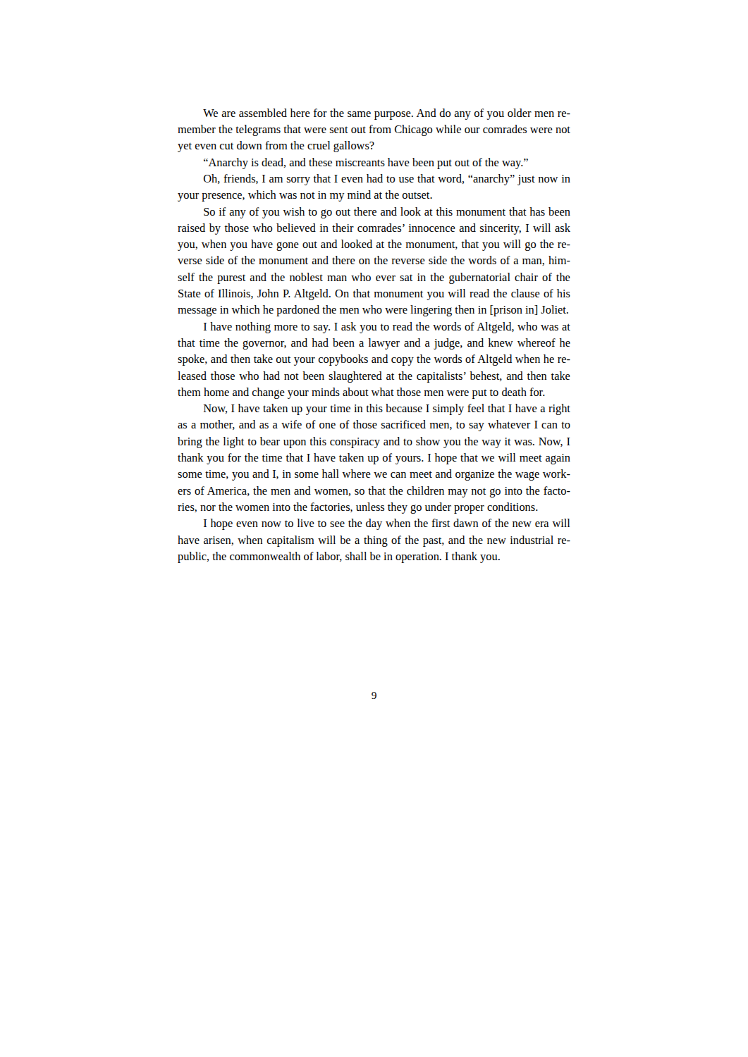We are assembled here for the same purpose. And do any of you older men remember the telegrams that were sent out from Chicago while our comrades were not yet even cut down from the cruel gallows?
“Anarchy is dead, and these miscreants have been put out of the way.”
Oh, friends, I am sorry that I even had to use that word, “anarchy” just now in your presence, which was not in my mind at the outset.
So if any of you wish to go out there and look at this monument that has been raised by those who believed in their comrades’ innocence and sincerity, I will ask you, when you have gone out and looked at the monument, that you will go the reverse side of the monument and there on the reverse side the words of a man, himself the purest and the noblest man who ever sat in the gubernatorial chair of the State of Illinois, John P. Altgeld. On that monument you will read the clause of his message in which he pardoned the men who were lingering then in [prison in] Joliet.
I have nothing more to say. I ask you to read the words of Altgeld, who was at that time the governor, and had been a lawyer and a judge, and knew whereof he spoke, and then take out your copybooks and copy the words of Altgeld when he released those who had not been slaughtered at the capitalists’ behest, and then take them home and change your minds about what those men were put to death for.
Now, I have taken up your time in this because I simply feel that I have a right as a mother, and as a wife of one of those sacrificed men, to say whatever I can to bring the light to bear upon this conspiracy and to show you the way it was. Now, I thank you for the time that I have taken up of yours. I hope that we will meet again some time, you and I, in some hall where we can meet and organize the wage workers of America, the men and women, so that the children may not go into the factories, nor the women into the factories, unless they go under proper conditions.
I hope even now to live to see the day when the first dawn of the new era will have arisen, when capitalism will be a thing of the past, and the new industrial republic, the commonwealth of labor, shall be in operation. I thank you.
9